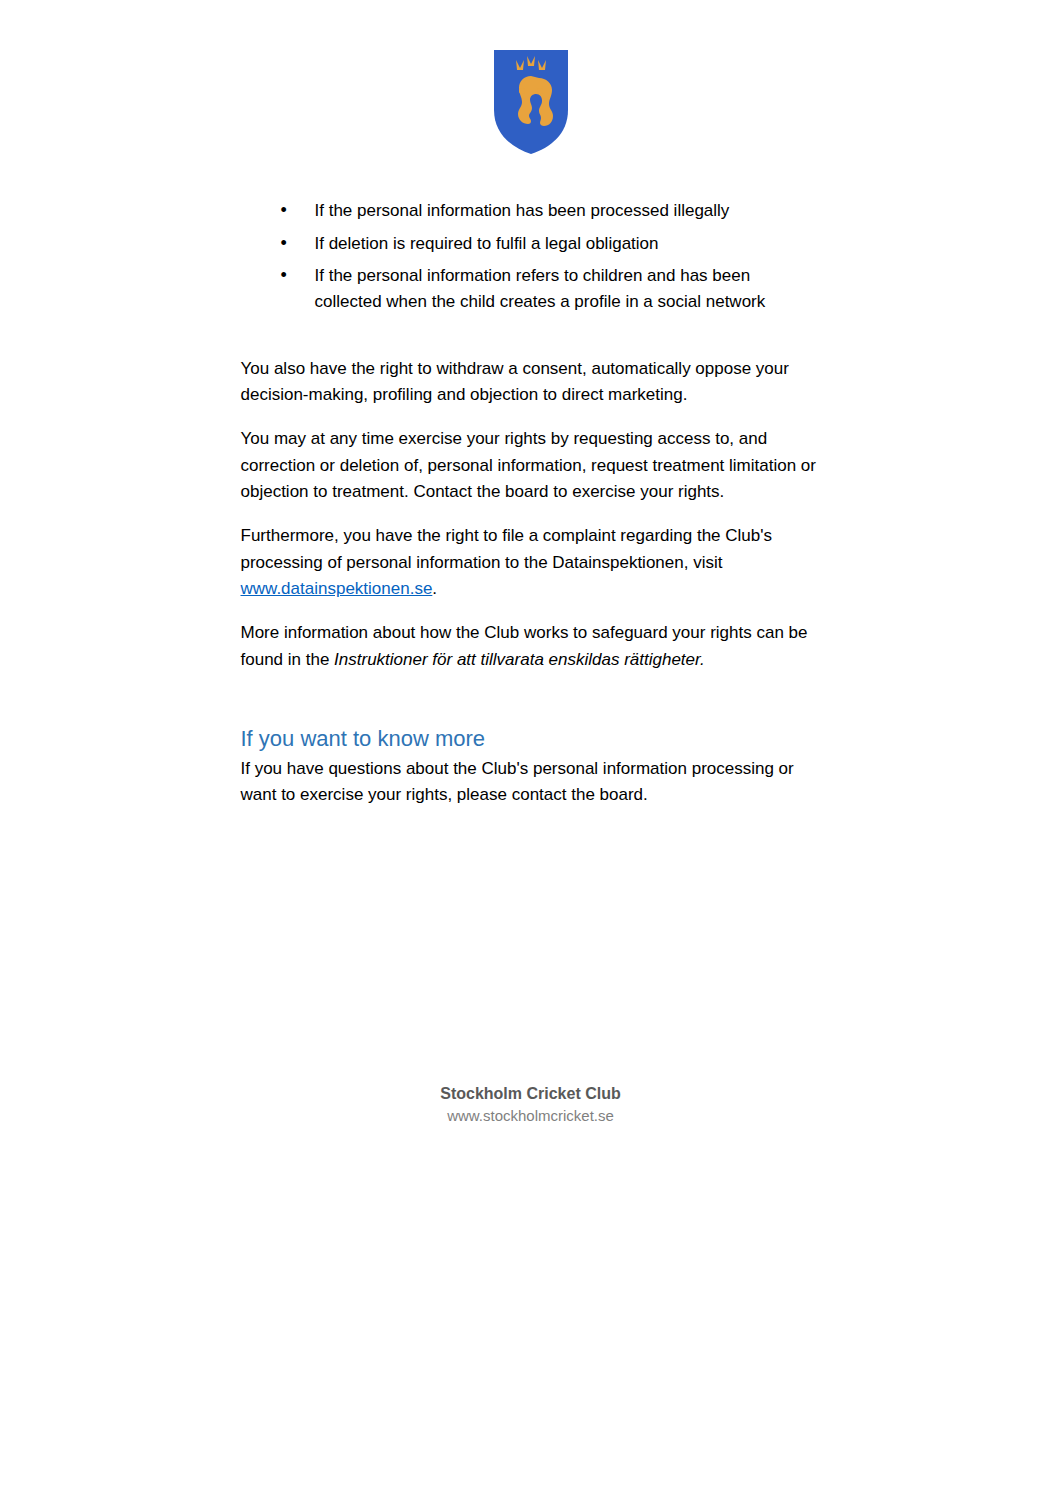If the personal information has been processed illegally
If deletion is required to fulfil a legal obligation
If the personal information refers to children and has been collected when the child creates a profile in a social network
You also have the right to withdraw a consent, automatically oppose your decision-making, profiling and objection to direct marketing.
You may at any time exercise your rights by requesting access to, and correction or deletion of, personal information, request treatment limitation or objection to treatment. Contact the board to exercise your rights.
Furthermore, you have the right to file a complaint regarding the Club's processing of personal information to the Datainspektionen, visit www.datainspektionen.se.
More information about how the Club works to safeguard your rights can be found in the Instruktioner för att tillvarata enskildas rättigheter.
If you want to know more
If you have questions about the Club's personal information processing or want to exercise your rights, please contact the board.
Stockholm Cricket Club
www.stockholmcricket.se